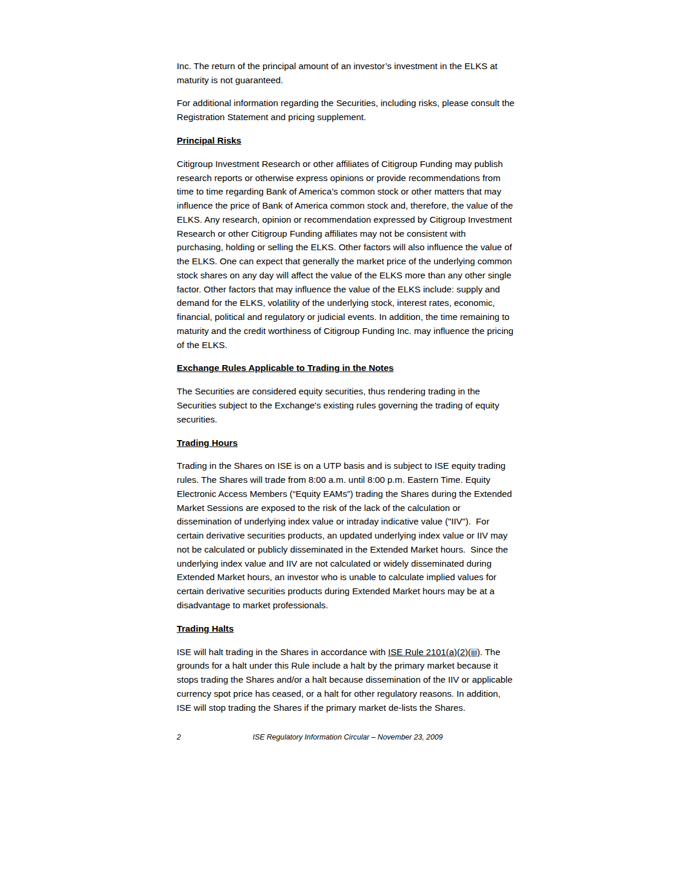Inc. The return of the principal amount of an investor’s investment in the ELKS at maturity is not guaranteed.
For additional information regarding the Securities, including risks, please consult the Registration Statement and pricing supplement.
Principal Risks
Citigroup Investment Research or other affiliates of Citigroup Funding may publish research reports or otherwise express opinions or provide recommendations from time to time regarding Bank of America’s common stock or other matters that may influence the price of Bank of America common stock and, therefore, the value of the ELKS. Any research, opinion or recommendation expressed by Citigroup Investment Research or other Citigroup Funding affiliates may not be consistent with purchasing, holding or selling the ELKS. Other factors will also influence the value of the ELKS. One can expect that generally the market price of the underlying common stock shares on any day will affect the value of the ELKS more than any other single factor. Other factors that may influence the value of the ELKS include: supply and demand for the ELKS, volatility of the underlying stock, interest rates, economic, financial, political and regulatory or judicial events. In addition, the time remaining to maturity and the credit worthiness of Citigroup Funding Inc. may influence the pricing of the ELKS.
Exchange Rules Applicable to Trading in the Notes
The Securities are considered equity securities, thus rendering trading in the Securities subject to the Exchange's existing rules governing the trading of equity securities.
Trading Hours
Trading in the Shares on ISE is on a UTP basis and is subject to ISE equity trading rules. The Shares will trade from 8:00 a.m. until 8:00 p.m. Eastern Time. Equity Electronic Access Members (“Equity EAMs”) trading the Shares during the Extended Market Sessions are exposed to the risk of the lack of the calculation or dissemination of underlying index value or intraday indicative value ("IIV"). For certain derivative securities products, an updated underlying index value or IIV may not be calculated or publicly disseminated in the Extended Market hours. Since the underlying index value and IIV are not calculated or widely disseminated during Extended Market hours, an investor who is unable to calculate implied values for certain derivative securities products during Extended Market hours may be at a disadvantage to market professionals.
Trading Halts
ISE will halt trading in the Shares in accordance with ISE Rule 2101(a)(2)(iii). The grounds for a halt under this Rule include a halt by the primary market because it stops trading the Shares and/or a halt because dissemination of the IIV or applicable currency spot price has ceased, or a halt for other regulatory reasons. In addition, ISE will stop trading the Shares if the primary market de-lists the Shares.
2
ISE Regulatory Information Circular – November 23, 2009